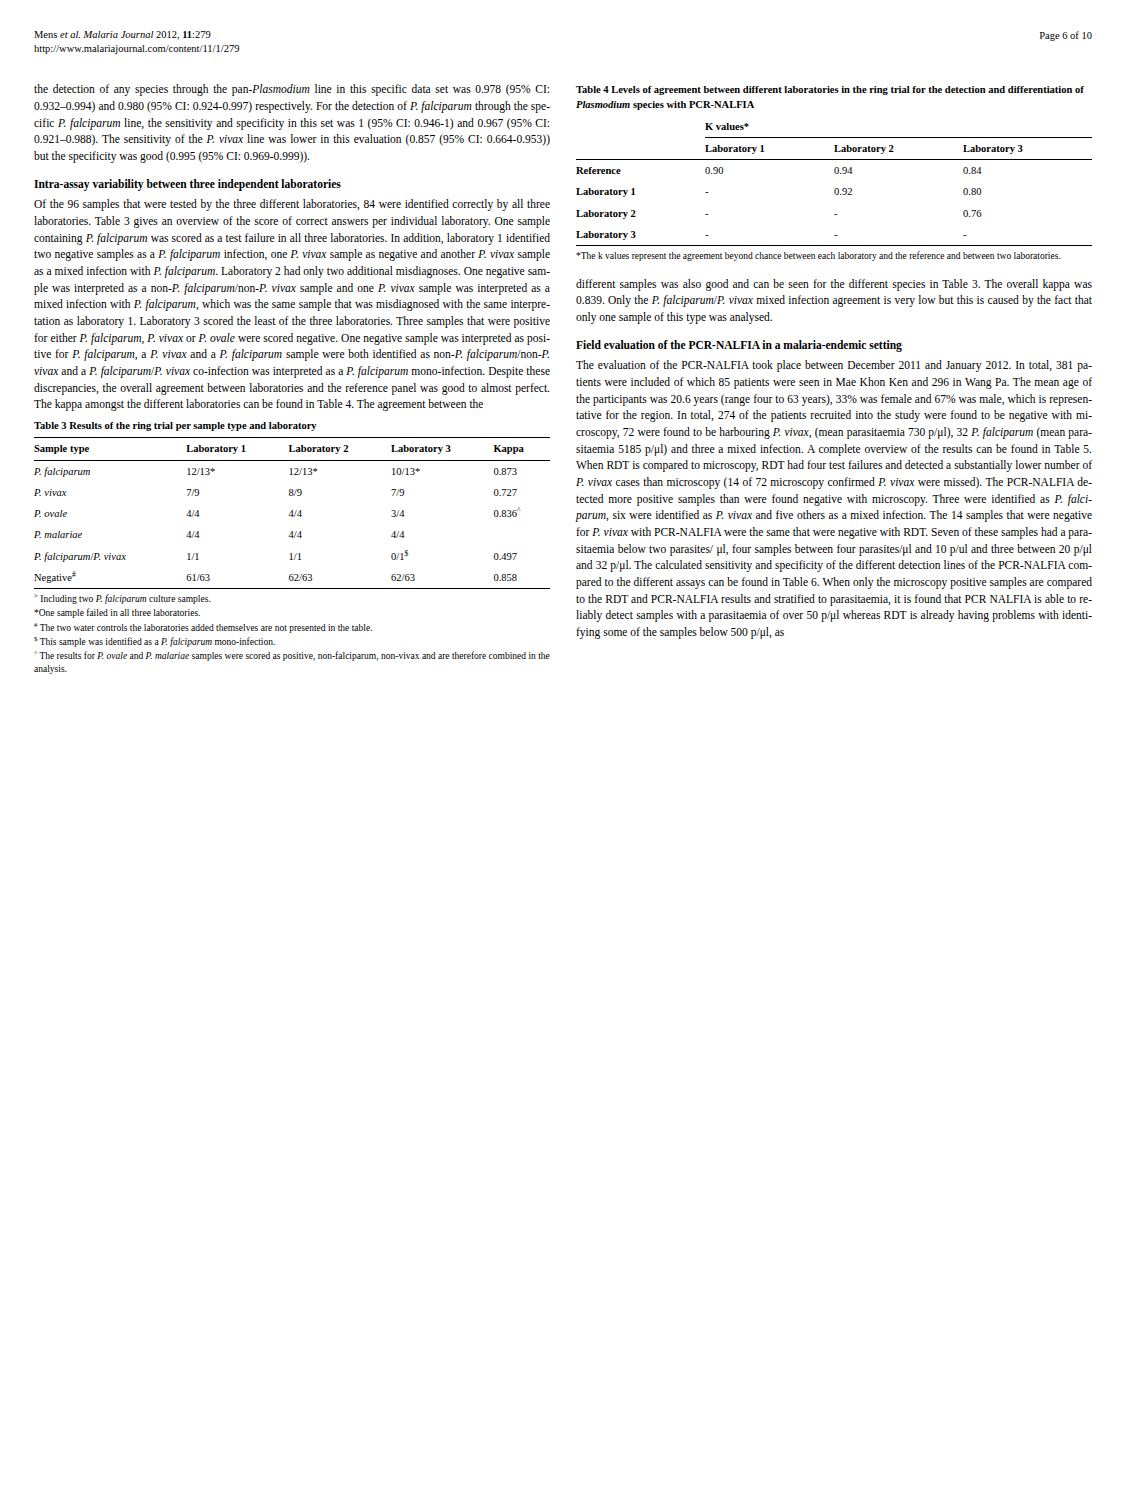Mens et al. Malaria Journal 2012, 11:279
http://www.malariajournal.com/content/11/1/279
Page 6 of 10
the detection of any species through the pan-Plasmodium line in this specific data set was 0.978 (95% CI: 0.932–0.994) and 0.980 (95% CI: 0.924-0.997) respectively. For the detection of P. falciparum through the specific P. falciparum line, the sensitivity and specificity in this set was 1 (95% CI: 0.946-1) and 0.967 (95% CI: 0.921–0.988). The sensitivity of the P. vivax line was lower in this evaluation (0.857 (95% CI: 0.664-0.953)) but the specificity was good (0.995 (95% CI: 0.969-0.999)).
Intra-assay variability between three independent laboratories
Of the 96 samples that were tested by the three different laboratories, 84 were identified correctly by all three laboratories. Table 3 gives an overview of the score of correct answers per individual laboratory. One sample containing P. falciparum was scored as a test failure in all three laboratories. In addition, laboratory 1 identified two negative samples as a P. falciparum infection, one P. vivax sample as negative and another P. vivax sample as a mixed infection with P. falciparum. Laboratory 2 had only two additional misdiagnoses. One negative sample was interpreted as a non-P. falciparum/non-P. vivax sample and one P. vivax sample was interpreted as a mixed infection with P. falciparum, which was the same sample that was misdiagnosed with the same interpretation as laboratory 1. Laboratory 3 scored the least of the three laboratories. Three samples that were positive for either P. falciparum, P. vivax or P. ovale were scored negative. One negative sample was interpreted as positive for P. falciparum, a P. vivax and a P. falciparum sample were both identified as non-P. falciparum/non-P. vivax and a P. falciparum/P. vivax co-infection was interpreted as a P. falciparum mono-infection. Despite these discrepancies, the overall agreement between laboratories and the reference panel was good to almost perfect. The kappa amongst the different laboratories can be found in Table 4. The agreement between the
Table 3 Results of the ring trial per sample type and laboratory
| Sample type | Laboratory 1 | Laboratory 2 | Laboratory 3 | Kappa |
| --- | --- | --- | --- | --- |
| P. falciparum | 12/13* | 12/13* | 10/13* | 0.873 |
| P. vivax | 7/9 | 8/9 | 7/9 | 0.727 |
| P. ovale | 4/4 | 4/4 | 3/4 | 0.836 ^ |
| P. malariae | 4/4 | 4/4 | 4/4 | |
| P. falciparum / P. vivax | 1/1 | 1/1 | 0/1 $ | 0.497 |
| Negative # | 61/63 | 62/63 | 62/63 | 0.858 |
> Including two P. falciparum culture samples.
*One sample failed in all three laboratories.
# The two water controls the laboratories added themselves are not presented in the table.
$ This sample was identified as a P. falciparum mono-infection.
^ The results for P. ovale and P. malariae samples were scored as positive, non-falciparum, non-vivax and are therefore combined in the analysis.
Table 4 Levels of agreement between different laboratories in the ring trial for the detection and differentiation of Plasmodium species with PCR-NALFIA
| | K values* |
| --- | --- |
| | Laboratory 1 | Laboratory 2 | Laboratory 3 |
| Reference | 0.90 | 0.94 | 0.84 |
| Laboratory 1 | - | 0.92 | 0.80 |
| Laboratory 2 | - | - | 0.76 |
| Laboratory 3 | - | - | - |
*The k values represent the agreement beyond chance between each laboratory and the reference and between two laboratories.
different samples was also good and can be seen for the different species in Table 3. The overall kappa was 0.839. Only the P. falciparum/P. vivax mixed infection agreement is very low but this is caused by the fact that only one sample of this type was analysed.
Field evaluation of the PCR-NALFIA in a malaria-endemic setting
The evaluation of the PCR-NALFIA took place between December 2011 and January 2012. In total, 381 patients were included of which 85 patients were seen in Mae Khon Ken and 296 in Wang Pa. The mean age of the participants was 20.6 years (range four to 63 years), 33% was female and 67% was male, which is representative for the region. In total, 274 of the patients recruited into the study were found to be negative with microscopy, 72 were found to be harbouring P. vivax, (mean parasitaemia 730 p/μl), 32 P. falciparum (mean parasitaemia 5185 p/μl) and three a mixed infection. A complete overview of the results can be found in Table 5. When RDT is compared to microscopy, RDT had four test failures and detected a substantially lower number of P. vivax cases than microscopy (14 of 72 microscopy confirmed P. vivax were missed). The PCR-NALFIA detected more positive samples than were found negative with microscopy. Three were identified as P. falciparum, six were identified as P. vivax and five others as a mixed infection. The 14 samples that were negative for P. vivax with PCR-NALFIA were the same that were negative with RDT. Seven of these samples had a parasitaemia below two parasites/ μl, four samples between four parasites/μl and 10 p/ul and three between 20 p/μl and 32 p/μl. The calculated sensitivity and specificity of the different detection lines of the PCR-NALFIA compared to the different assays can be found in Table 6. When only the microscopy positive samples are compared to the RDT and PCR-NALFIA results and stratified to parasitaemia, it is found that PCR NALFIA is able to reliably detect samples with a parasitaemia of over 50 p/μl whereas RDT is already having problems with identifying some of the samples below 500 p/μl, as